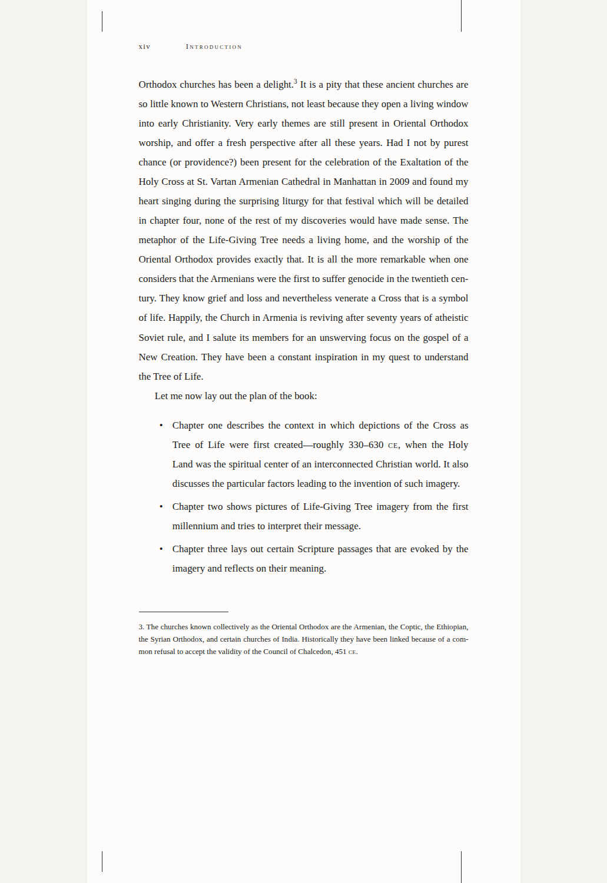xiv Introduction
Orthodox churches has been a delight.3 It is a pity that these ancient churches are so little known to Western Christians, not least because they open a living window into early Christianity. Very early themes are still present in Oriental Orthodox worship, and offer a fresh perspective after all these years. Had I not by purest chance (or providence?) been present for the celebration of the Exaltation of the Holy Cross at St. Vartan Armenian Cathedral in Manhattan in 2009 and found my heart singing during the surprising liturgy for that festival which will be detailed in chapter four, none of the rest of my discoveries would have made sense. The metaphor of the Life-Giving Tree needs a living home, and the worship of the Oriental Orthodox provides exactly that. It is all the more remarkable when one considers that the Armenians were the first to suffer genocide in the twentieth century. They know grief and loss and nevertheless venerate a Cross that is a symbol of life. Happily, the Church in Armenia is reviving after seventy years of atheistic Soviet rule, and I salute its members for an unswerving focus on the gospel of a New Creation. They have been a constant inspiration in my quest to understand the Tree of Life.
Let me now lay out the plan of the book:
Chapter one describes the context in which depictions of the Cross as Tree of Life were first created—roughly 330–630 ce, when the Holy Land was the spiritual center of an interconnected Christian world. It also discusses the particular factors leading to the invention of such imagery.
Chapter two shows pictures of Life-Giving Tree imagery from the first millennium and tries to interpret their message.
Chapter three lays out certain Scripture passages that are evoked by the imagery and reflects on their meaning.
3. The churches known collectively as the Oriental Orthodox are the Armenian, the Coptic, the Ethiopian, the Syrian Orthodox, and certain churches of India. Historically they have been linked because of a common refusal to accept the validity of the Council of Chalcedon, 451 ce.